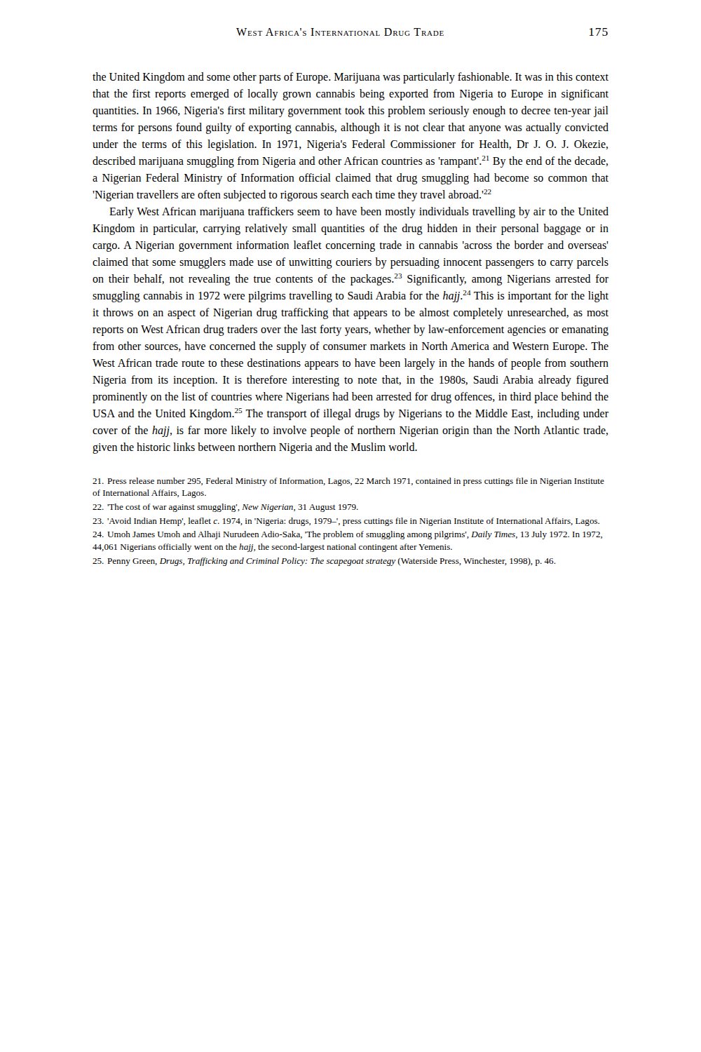West Africa's International Drug Trade
175
the United Kingdom and some other parts of Europe. Marijuana was particularly fashionable. It was in this context that the first reports emerged of locally grown cannabis being exported from Nigeria to Europe in significant quantities. In 1966, Nigeria's first military government took this problem seriously enough to decree ten-year jail terms for persons found guilty of exporting cannabis, although it is not clear that anyone was actually convicted under the terms of this legislation. In 1971, Nigeria's Federal Commissioner for Health, Dr J. O. J. Okezie, described marijuana smuggling from Nigeria and other African countries as 'rampant'.21 By the end of the decade, a Nigerian Federal Ministry of Information official claimed that drug smuggling had become so common that 'Nigerian travellers are often subjected to rigorous search each time they travel abroad.'22
Early West African marijuana traffickers seem to have been mostly individuals travelling by air to the United Kingdom in particular, carrying relatively small quantities of the drug hidden in their personal baggage or in cargo. A Nigerian government information leaflet concerning trade in cannabis 'across the border and overseas' claimed that some smugglers made use of unwitting couriers by persuading innocent passengers to carry parcels on their behalf, not revealing the true contents of the packages.23 Significantly, among Nigerians arrested for smuggling cannabis in 1972 were pilgrims travelling to Saudi Arabia for the hajj.24 This is important for the light it throws on an aspect of Nigerian drug trafficking that appears to be almost completely unresearched, as most reports on West African drug traders over the last forty years, whether by law-enforcement agencies or emanating from other sources, have concerned the supply of consumer markets in North America and Western Europe. The West African trade route to these destinations appears to have been largely in the hands of people from southern Nigeria from its inception. It is therefore interesting to note that, in the 1980s, Saudi Arabia already figured prominently on the list of countries where Nigerians had been arrested for drug offences, in third place behind the USA and the United Kingdom.25 The transport of illegal drugs by Nigerians to the Middle East, including under cover of the hajj, is far more likely to involve people of northern Nigerian origin than the North Atlantic trade, given the historic links between northern Nigeria and the Muslim world.
21. Press release number 295, Federal Ministry of Information, Lagos, 22 March 1971, contained in press cuttings file in Nigerian Institute of International Affairs, Lagos.
22.'The cost of war against smuggling', New Nigerian, 31 August 1979.
23.'Avoid Indian Hemp', leaflet c. 1974, in 'Nigeria: drugs, 1979–', press cuttings file in Nigerian Institute of International Affairs, Lagos.
24. Umoh James Umoh and Alhaji Nurudeen Adio-Saka, 'The problem of smuggling among pilgrims', Daily Times, 13 July 1972. In 1972, 44,061 Nigerians officially went on the hajj, the second-largest national contingent after Yemenis.
25. Penny Green, Drugs, Trafficking and Criminal Policy: The scapegoat strategy (Waterside Press, Winchester, 1998), p. 46.